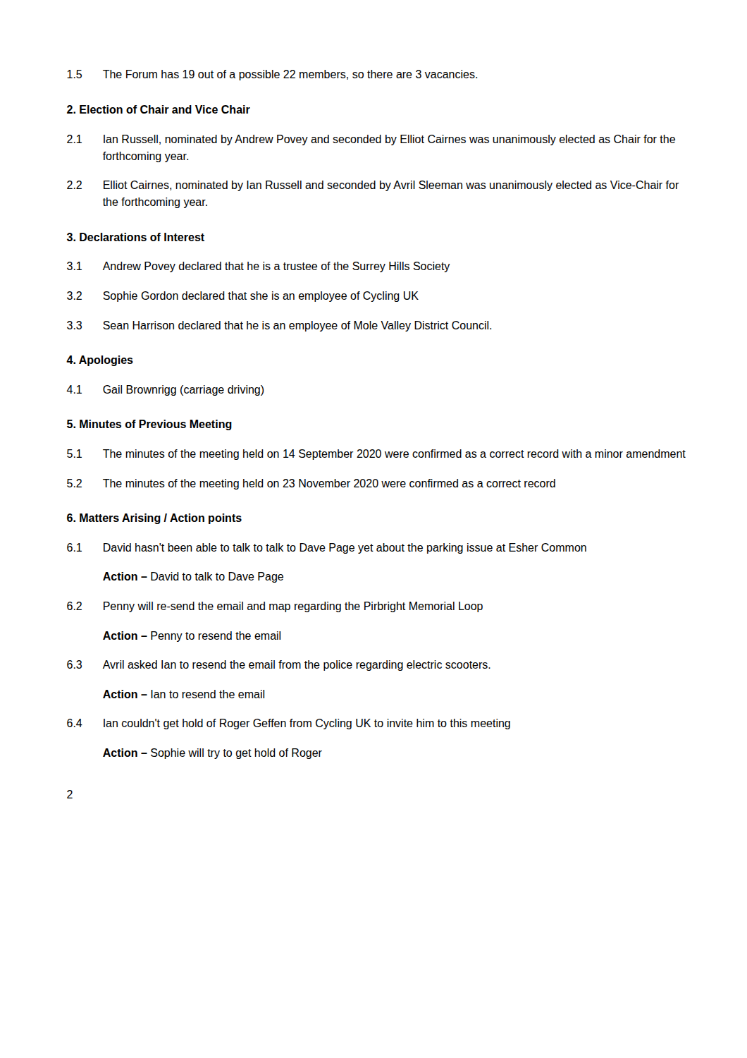1.5
The Forum has 19 out of a possible 22 members, so there are 3 vacancies.
2. Election of Chair and Vice Chair
2.1
Ian Russell, nominated by Andrew Povey and seconded by Elliot Cairnes was unanimously elected as Chair for the forthcoming year.
2.2
Elliot Cairnes, nominated by Ian Russell and seconded by Avril Sleeman was unanimously elected as Vice-Chair for the forthcoming year.
3. Declarations of Interest
3.1
Andrew Povey declared that he is a trustee of the Surrey Hills Society
3.2
Sophie Gordon declared that she is an employee of Cycling UK
3.3
Sean Harrison declared that he is an employee of Mole Valley District Council.
4. Apologies
4.1
Gail Brownrigg (carriage driving)
5. Minutes of Previous Meeting
5.1
The minutes of the meeting held on 14 September 2020 were confirmed as a correct record with a minor amendment
5.2
The minutes of the meeting held on 23 November 2020 were confirmed as a correct record
6. Matters Arising / Action points
6.1
David hasn't been able to talk to talk to Dave Page yet about the parking issue at Esher Common
Action – David to talk to Dave Page
6.2
Penny will re-send the email and map regarding the Pirbright Memorial Loop
Action – Penny to resend the email
6.3
Avril asked Ian to resend the email from the police regarding electric scooters.
Action – Ian to resend the email
6.4
Ian couldn't get hold of Roger Geffen from Cycling UK to invite him to this meeting
Action – Sophie will try to get hold of Roger
2